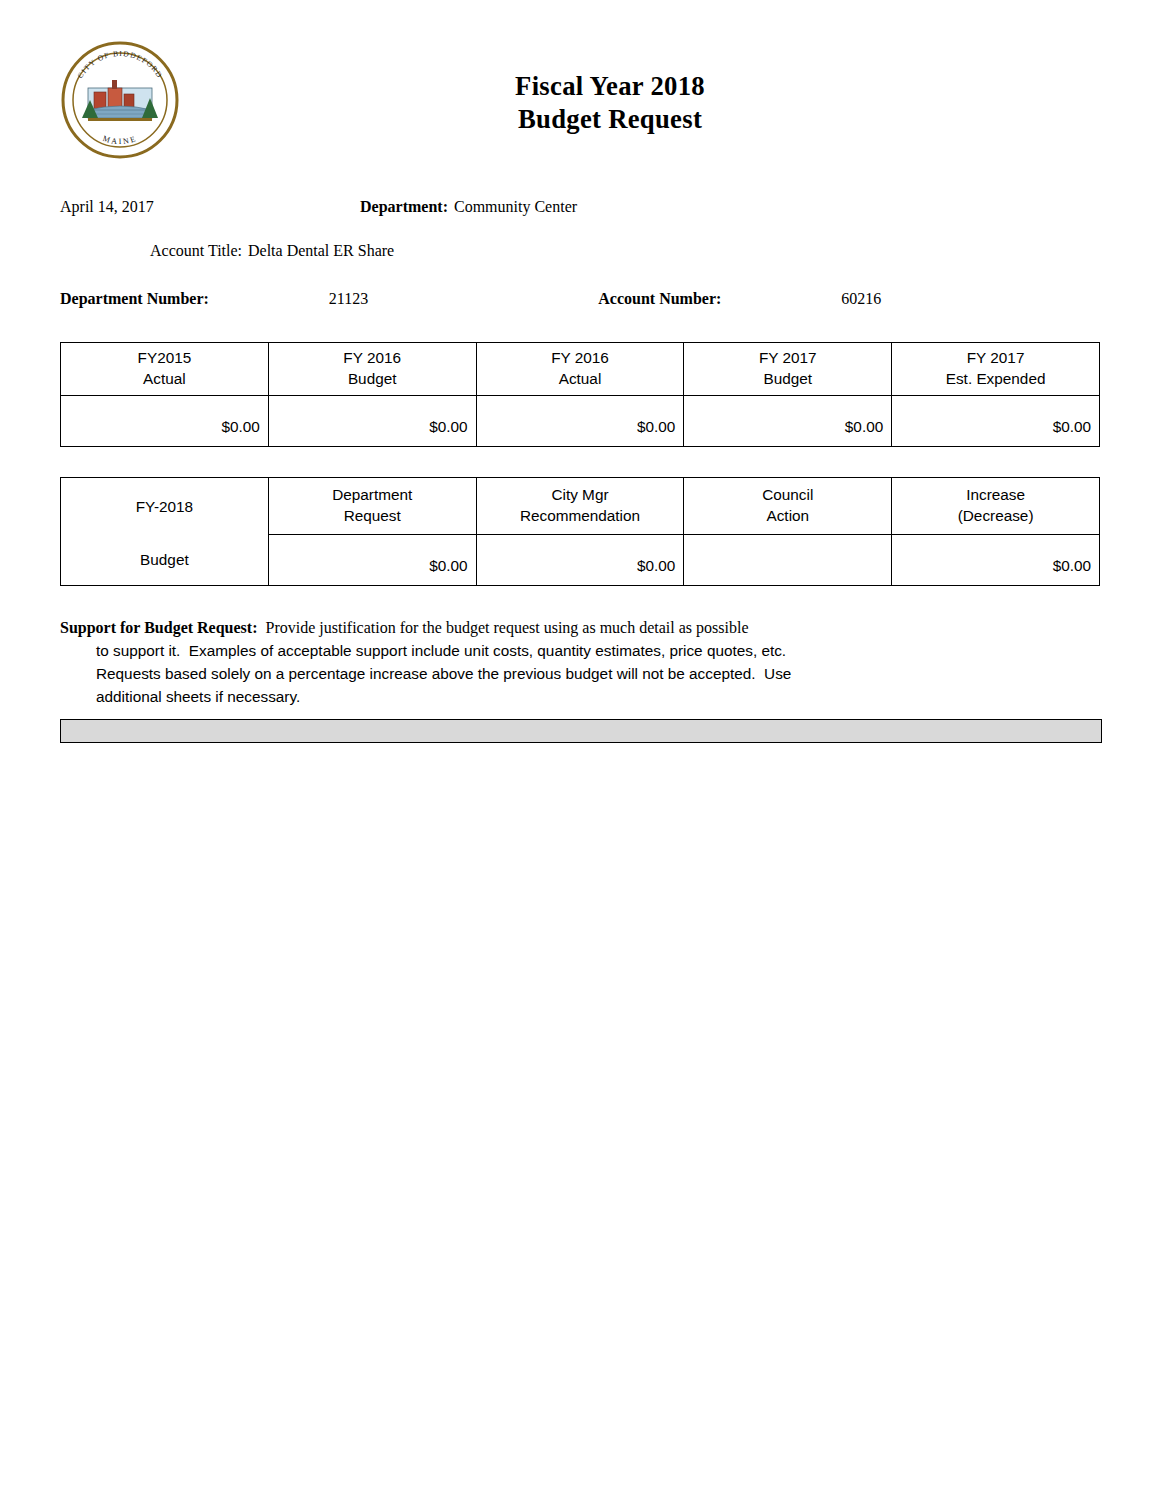CITY OF BIDDEFORD MAINE
Fiscal Year 2018
Budget Request
April 14, 2017
Department: Community Center
Account Title: Delta Dental ER Share
Department Number: 21123 Account Number: 60216
| FY2015 Actual | FY 2016 Budget | FY 2016 Actual | FY 2017 Budget | FY 2017 Est. Expended |
| --- | --- | --- | --- | --- |
| $0.00 | $0.00 | $0.00 | $0.00 | $0.00 |
| FY-2018 | Department Request | City Mgr Recommendation | Council Action | Increase (Decrease) |
| Budget | $0.00 | $0.00 | | $0.00 |
Support for Budget Request: Provide justification for the budget request using as much detail as possible
to support it. Examples of acceptable support include unit costs, quantity estimates, price quotes, etc.
Requests based solely on a percentage increase above the previous budget will not be accepted. Use
additional sheets if necessary.